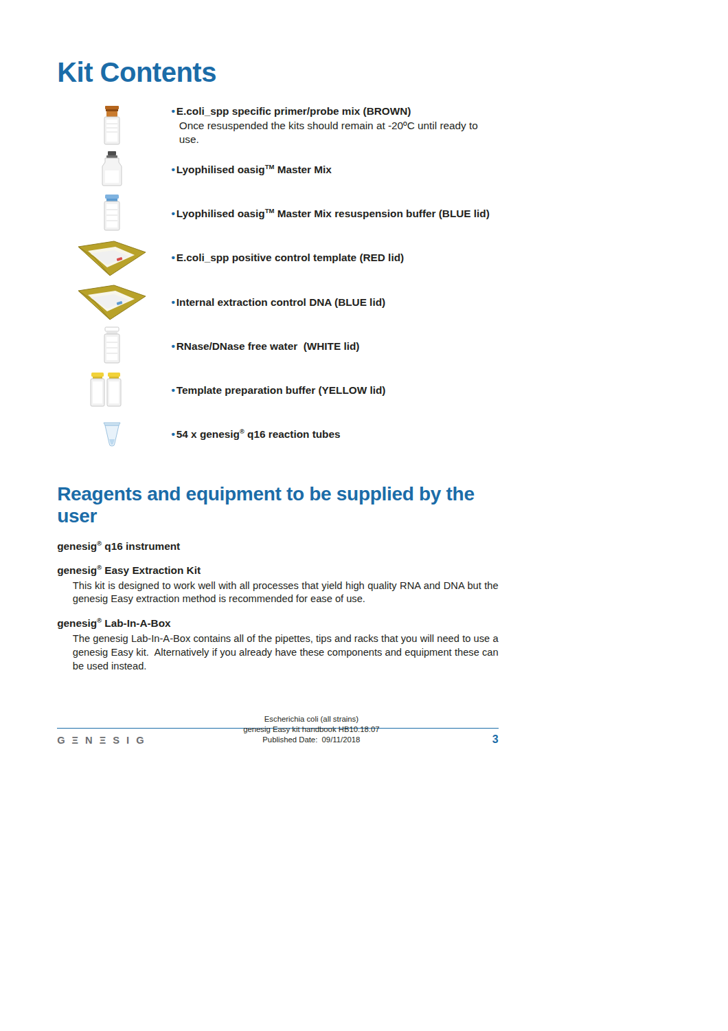Kit Contents
•E.coli_spp specific primer/probe mix (BROWN) Once resuspended the kits should remain at -20ºC until ready to use.
•Lyophilised oasigTM Master Mix
•Lyophilised oasigTM Master Mix resuspension buffer (BLUE lid)
•E.coli_spp positive control template (RED lid)
•Internal extraction control DNA (BLUE lid)
•RNase/DNase free water (WHITE lid)
•Template preparation buffer (YELLOW lid)
•54 x genesig® q16 reaction tubes
Reagents and equipment to be supplied by the user
genesig® q16 instrument
genesig® Easy Extraction Kit
This kit is designed to work well with all processes that yield high quality RNA and DNA but the genesig Easy extraction method is recommended for ease of use.
genesig® Lab-In-A-Box
The genesig Lab-In-A-Box contains all of the pipettes, tips and racks that you will need to use a genesig Easy kit. Alternatively if you already have these components and equipment these can be used instead.
G Ξ N Ξ S I G
Escherichia coli (all strains)
genesig Easy kit handbook HB10.18.07
Published Date: 09/11/2018
3